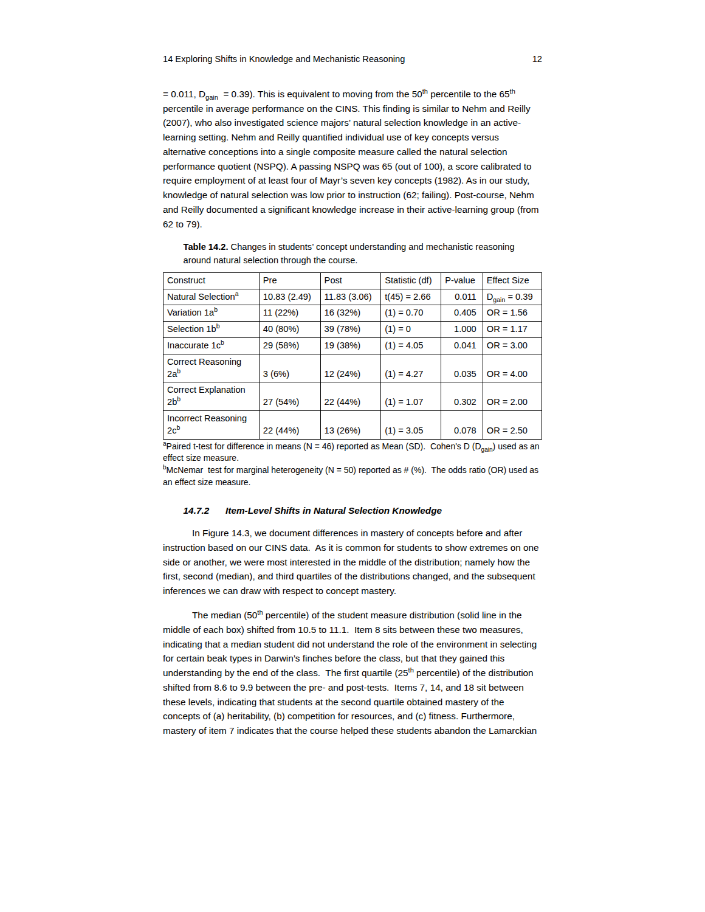14 Exploring Shifts in Knowledge and Mechanistic Reasoning
12
= 0.011, Dgain = 0.39). This is equivalent to moving from the 50th percentile to the 65th percentile in average performance on the CINS. This finding is similar to Nehm and Reilly (2007), who also investigated science majors’ natural selection knowledge in an active-learning setting. Nehm and Reilly quantified individual use of key concepts versus alternative conceptions into a single composite measure called the natural selection performance quotient (NSPQ). A passing NSPQ was 65 (out of 100), a score calibrated to require employment of at least four of Mayr’s seven key concepts (1982). As in our study, knowledge of natural selection was low prior to instruction (62; failing). Post-course, Nehm and Reilly documented a significant knowledge increase in their active-learning group (from 62 to 79).
Table 14.2. Changes in students’ concept understanding and mechanistic reasoning around natural selection through the course.
| Construct | Pre | Post | Statistic (df) | P-value | Effect Size |
| Natural Selection a | 10.83 (2.49) | 11.83 (3.06) | t(45) = 2.66 | 0.011 | D gain = 0.39 |
| Variation 1a b | 11 (22%) | 16 (32%) | (1) = 0.70 | 0.405 | OR = 1.56 |
| Selection 1b b | 40 (80%) | 39 (78%) | (1) = 0 | 1.000 | OR = 1.17 |
| Inaccurate 1c b | 29 (58%) | 19 (38%) | (1) = 4.05 | 0.041 | OR = 3.00 |
| Correct Reasoning 2a b | 3 (6%) | 12 (24%) | (1) = 4.27 | 0.035 | OR = 4.00 |
| Correct Explanation 2b b | 27 (54%) | 22 (44%) | (1) = 1.07 | 0.302 | OR = 2.00 |
| Incorrect Reasoning 2c b | 22 (44%) | 13 (26%) | (1) = 3.05 | 0.078 | OR = 2.50 |
aPaired t-test for difference in means (N = 46) reported as Mean (SD). Cohen's D (Dgain) used as an effect size measure.
bMcNemar test for marginal heterogeneity (N = 50) reported as # (%). The odds ratio (OR) used as an effect size measure.
14.7.2 Item-Level Shifts in Natural Selection Knowledge
In Figure 14.3, we document differences in mastery of concepts before and after instruction based on our CINS data. As it is common for students to show extremes on one side or another, we were most interested in the middle of the distribution; namely how the first, second (median), and third quartiles of the distributions changed, and the subsequent inferences we can draw with respect to concept mastery.
The median (50th percentile) of the student measure distribution (solid line in the middle of each box) shifted from 10.5 to 11.1. Item 8 sits between these two measures, indicating that a median student did not understand the role of the environment in selecting for certain beak types in Darwin’s finches before the class, but that they gained this understanding by the end of the class. The first quartile (25th percentile) of the distribution shifted from 8.6 to 9.9 between the pre- and post-tests. Items 7, 14, and 18 sit between these levels, indicating that students at the second quartile obtained mastery of the concepts of (a) heritability, (b) competition for resources, and (c) fitness. Furthermore, mastery of item 7 indicates that the course helped these students abandon the Lamarckian